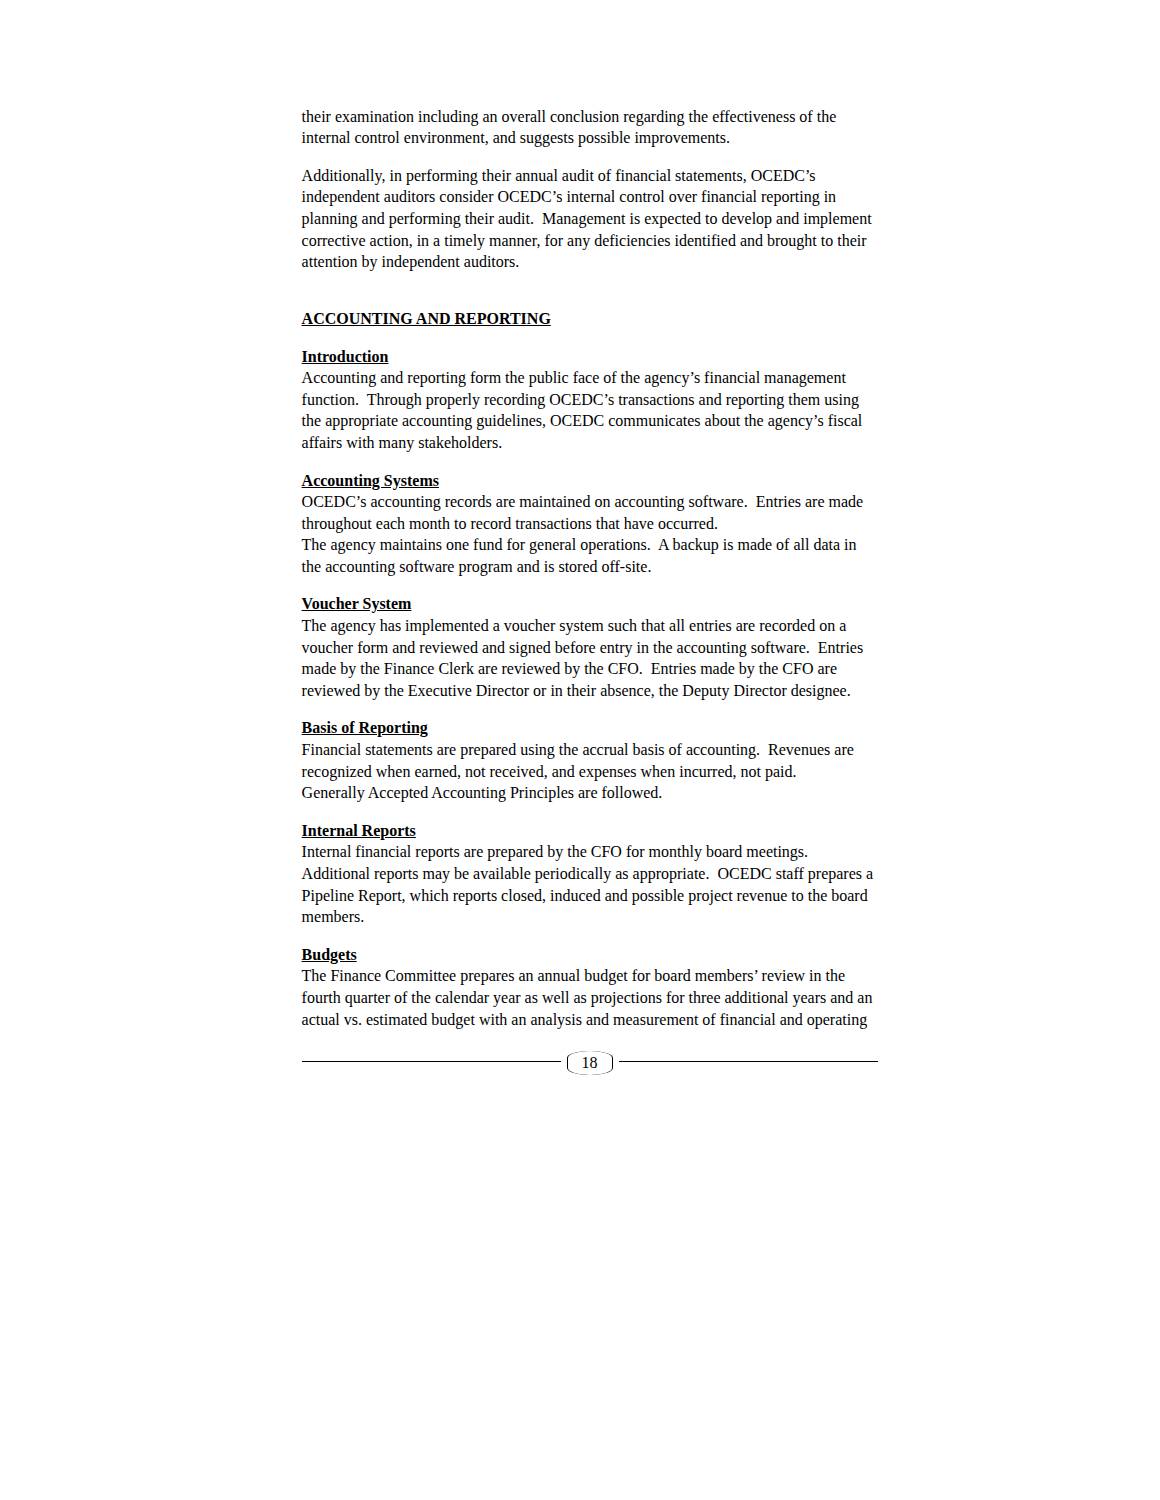their examination including an overall conclusion regarding the effectiveness of the internal control environment, and suggests possible improvements.
Additionally, in performing their annual audit of financial statements, OCEDC’s independent auditors consider OCEDC’s internal control over financial reporting in planning and performing their audit. Management is expected to develop and implement corrective action, in a timely manner, for any deficiencies identified and brought to their attention by independent auditors.
ACCOUNTING AND REPORTING
Introduction
Accounting and reporting form the public face of the agency’s financial management function. Through properly recording OCEDC’s transactions and reporting them using the appropriate accounting guidelines, OCEDC communicates about the agency’s fiscal affairs with many stakeholders.
Accounting Systems
OCEDC’s accounting records are maintained on accounting software. Entries are made throughout each month to record transactions that have occurred.
The agency maintains one fund for general operations. A backup is made of all data in the accounting software program and is stored off-site.
Voucher System
The agency has implemented a voucher system such that all entries are recorded on a voucher form and reviewed and signed before entry in the accounting software. Entries made by the Finance Clerk are reviewed by the CFO. Entries made by the CFO are reviewed by the Executive Director or in their absence, the Deputy Director designee.
Basis of Reporting
Financial statements are prepared using the accrual basis of accounting. Revenues are recognized when earned, not received, and expenses when incurred, not paid.
Generally Accepted Accounting Principles are followed.
Internal Reports
Internal financial reports are prepared by the CFO for monthly board meetings. Additional reports may be available periodically as appropriate. OCEDC staff prepares a Pipeline Report, which reports closed, induced and possible project revenue to the board members.
Budgets
The Finance Committee prepares an annual budget for board members’ review in the fourth quarter of the calendar year as well as projections for three additional years and an actual vs. estimated budget with an analysis and measurement of financial and operating
18